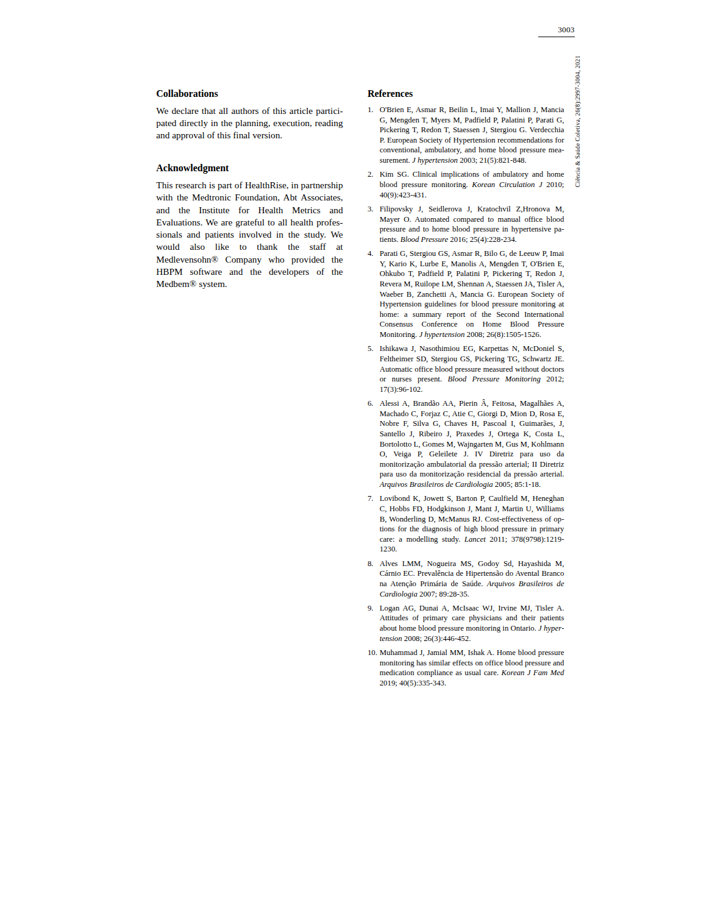3003
Ciência & Saúde Coletiva, 26(8):2997-3004, 2021
Collaborations
We declare that all authors of this article participated directly in the planning, execution, reading and approval of this final version.
Acknowledgment
This research is part of HealthRise, in partnership with the Medtronic Foundation, Abt Associates, and the Institute for Health Metrics and Evaluations. We are grateful to all health professionals and patients involved in the study. We would also like to thank the staff at Medlevensohn® Company who provided the HBPM software and the developers of the Medbem® system.
References
O'Brien E, Asmar R, Beilin L, Imai Y, Mallion J, Mancia G, Mengden T, Myers M, Padfield P, Palatini P, Parati G, Pickering T, Redon T, Staessen J, Stergiou G. Verdecchia P. European Society of Hypertension recommendations for conventional, ambulatory, and home blood pressure measurement. J hypertension 2003; 21(5):821-848.
Kim SG. Clinical implications of ambulatory and home blood pressure monitoring. Korean Circulation J 2010; 40(9):423-431.
Filipovsky J, Seidlerova J, Kratochvil Z,Hronova M, Mayer O. Automated compared to manual office blood pressure and to home blood pressure in hypertensive patients. Blood Pressure 2016; 25(4):228-234.
Parati G, Stergiou GS, Asmar R, Bilo G, de Leeuw P, Imai Y, Kario K, Lurbe E, Manolis A, Mengden T, O'Brien E, Ohkubo T, Padfield P, Palatini P, Pickering T, Redon J, Revera M, Ruilope LM, Shennan A, Staessen JA, Tisler A, Waeber B, Zanchetti A, Mancia G. European Society of Hypertension guidelines for blood pressure monitoring at home: a summary report of the Second International Consensus Conference on Home Blood Pressure Monitoring. J hypertension 2008; 26(8):1505-1526.
Ishikawa J, Nasothimiou EG, Karpettas N, McDoniel S, Feltheimer SD, Stergiou GS, Pickering TG, Schwartz JE. Automatic office blood pressure measured without doctors or nurses present. Blood Pressure Monitoring 2012; 17(3):96-102.
Alessi A, Brandão AA, Pierin Â, Feitosa, Magalhães A, Machado C, Forjaz C, Atie C, Giorgi D, Mion D, Rosa E, Nobre F, Silva G, Chaves H, Pascoal I, Guimarães, J, Santello J, Ribeiro J, Praxedes J, Ortega K, Costa L, Bortolotto L, Gomes M, Wajngarten M, Gus M, Kohlmann O, Veiga P, Geleilete J. IV Diretriz para uso da monitorização ambulatorial da pressão arterial; II Diretriz para uso da monitorização residencial da pressão arterial. Arquivos Brasileiros de Cardiologia 2005; 85:1-18.
Lovibond K, Jowett S, Barton P, Caulfield M, Heneghan C, Hobbs FD, Hodgkinson J, Mant J, Martin U, Williams B, Wonderling D, McManus RJ. Cost-effectiveness of options for the diagnosis of high blood pressure in primary care: a modelling study. Lancet 2011; 378(9798):1219-1230.
Alves LMM, Nogueira MS, Godoy Sd, Hayashida M, Cárnio EC. Prevalência de Hipertensão do Avental Branco na Atenção Primária de Saúde. Arquivos Brasileiros de Cardiologia 2007; 89:28-35.
Logan AG, Dunai A, McIsaac WJ, Irvine MJ, Tisler A. Attitudes of primary care physicians and their patients about home blood pressure monitoring in Ontario. J hypertension 2008; 26(3):446-452.
Muhammad J, Jamial MM, Ishak A. Home blood pressure monitoring has similar effects on office blood pressure and medication compliance as usual care. Korean J Fam Med 2019; 40(5):335-343.